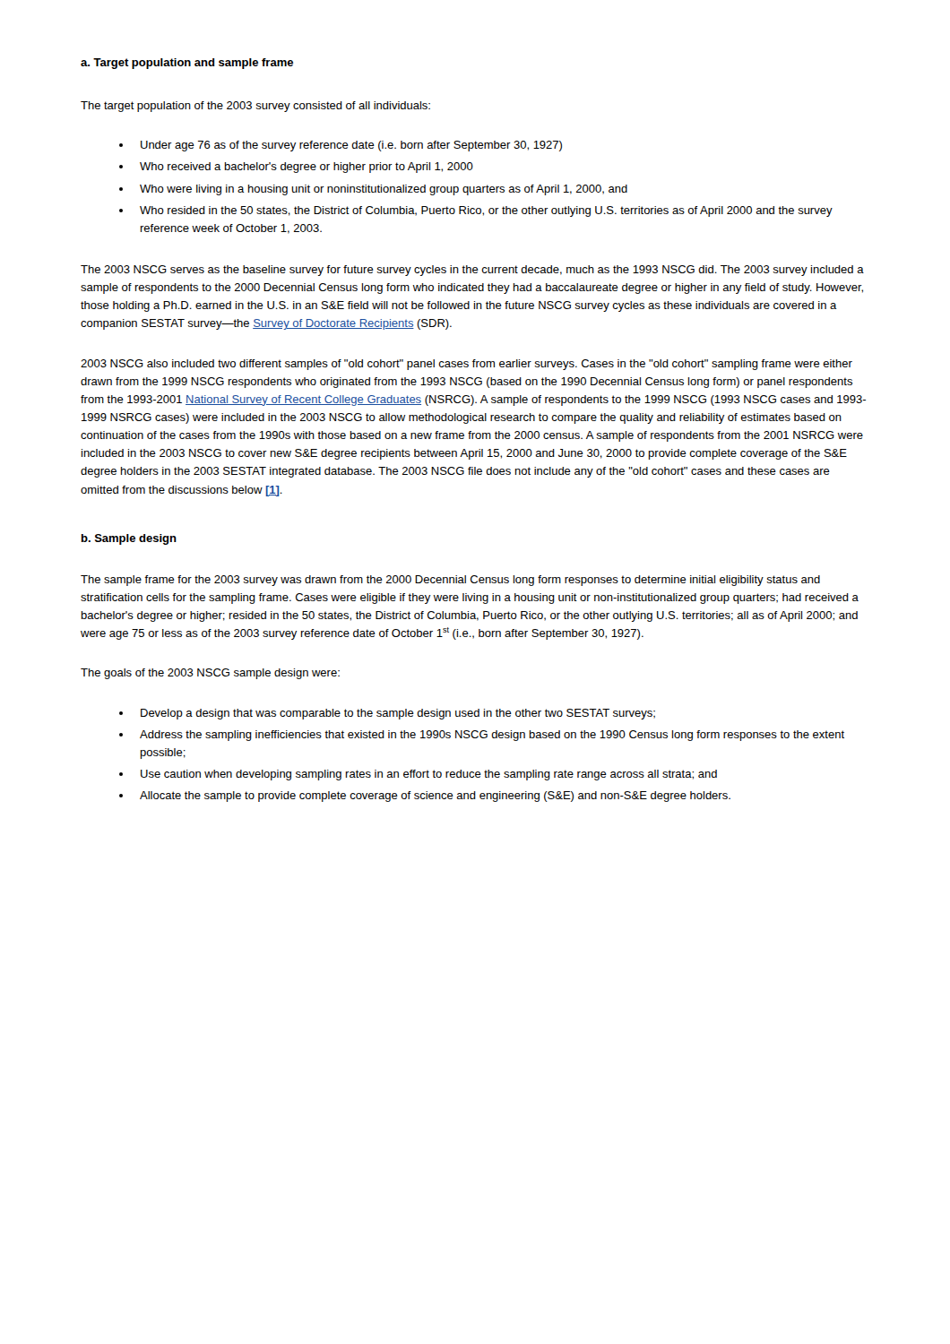a. Target population and sample frame
The target population of the 2003 survey consisted of all individuals:
Under age 76 as of the survey reference date (i.e. born after September 30, 1927)
Who received a bachelor's degree or higher prior to April 1, 2000
Who were living in a housing unit or noninstitutionalized group quarters as of April 1, 2000, and
Who resided in the 50 states, the District of Columbia, Puerto Rico, or the other outlying U.S. territories as of April 2000 and the survey reference week of October 1, 2003.
The 2003 NSCG serves as the baseline survey for future survey cycles in the current decade, much as the 1993 NSCG did. The 2003 survey included a sample of respondents to the 2000 Decennial Census long form who indicated they had a baccalaureate degree or higher in any field of study. However, those holding a Ph.D. earned in the U.S. in an S&E field will not be followed in the future NSCG survey cycles as these individuals are covered in a companion SESTAT survey—the Survey of Doctorate Recipients (SDR).
2003 NSCG also included two different samples of "old cohort" panel cases from earlier surveys. Cases in the "old cohort" sampling frame were either drawn from the 1999 NSCG respondents who originated from the 1993 NSCG (based on the 1990 Decennial Census long form) or panel respondents from the 1993-2001 National Survey of Recent College Graduates (NSRCG). A sample of respondents to the 1999 NSCG (1993 NSCG cases and 1993-1999 NSRCG cases) were included in the 2003 NSCG to allow methodological research to compare the quality and reliability of estimates based on continuation of the cases from the 1990s with those based on a new frame from the 2000 census. A sample of respondents from the 2001 NSRCG were included in the 2003 NSCG to cover new S&E degree recipients between April 15, 2000 and June 30, 2000 to provide complete coverage of the S&E degree holders in the 2003 SESTAT integrated database. The 2003 NSCG file does not include any of the "old cohort" cases and these cases are omitted from the discussions below [1].
b. Sample design
The sample frame for the 2003 survey was drawn from the 2000 Decennial Census long form responses to determine initial eligibility status and stratification cells for the sampling frame. Cases were eligible if they were living in a housing unit or non-institutionalized group quarters; had received a bachelor's degree or higher; resided in the 50 states, the District of Columbia, Puerto Rico, or the other outlying U.S. territories; all as of April 2000; and were age 75 or less as of the 2003 survey reference date of October 1st (i.e., born after September 30, 1927).
The goals of the 2003 NSCG sample design were:
Develop a design that was comparable to the sample design used in the other two SESTAT surveys;
Address the sampling inefficiencies that existed in the 1990s NSCG design based on the 1990 Census long form responses to the extent possible;
Use caution when developing sampling rates in an effort to reduce the sampling rate range across all strata; and
Allocate the sample to provide complete coverage of science and engineering (S&E) and non-S&E degree holders.